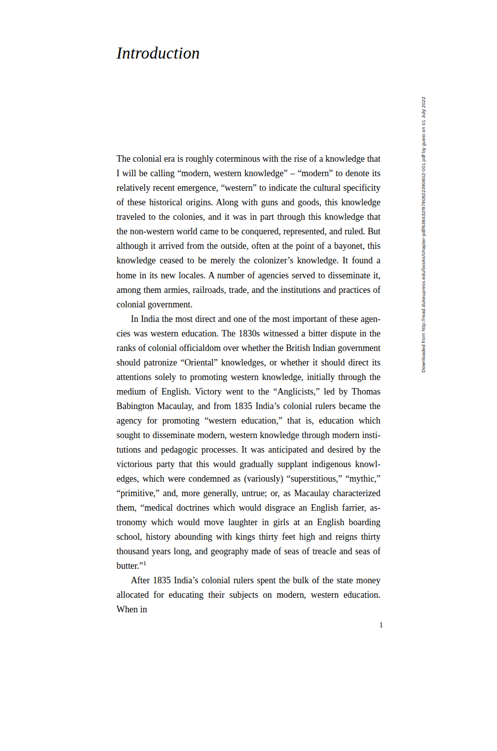Introduction
The colonial era is roughly coterminous with the rise of a knowledge that I will be calling “modern, western knowledge” – “modern” to denote its relatively recent emergence, “western” to indicate the cultural specificity of these historical origins. Along with guns and goods, this knowledge traveled to the colonies, and it was in part through this knowledge that the non-western world came to be conquered, represented, and ruled. But although it arrived from the outside, often at the point of a bayonet, this knowledge ceased to be merely the colonizer’s knowledge. It found a home in its new locales. A number of agencies served to disseminate it, among them armies, railroads, trade, and the institutions and practices of colonial government.
In India the most direct and one of the most important of these agencies was western education. The 1830s witnessed a bitter dispute in the ranks of colonial officialdom over whether the British Indian government should patronize “Oriental” knowledges, or whether it should direct its attentions solely to promoting western knowledge, initially through the medium of English. Victory went to the “Anglicists,” led by Thomas Babington Macaulay, and from 1835 India’s colonial rulers became the agency for promoting “western education,” that is, education which sought to disseminate modern, western knowledge through modern institutions and pedagogic processes. It was anticipated and desired by the victorious party that this would gradually supplant indigenous knowledges, which were condemned as (variously) “superstitious,” “mythic,” “primitive,” and, more generally, untrue; or, as Macaulay characterized them, “medical doctrines which would disgrace an English farrier, astronomy which would move laughter in girls at an English boarding school, history abounding with kings thirty feet high and reigns thirty thousand years long, and geography made of seas of treacle and seas of butter.”1
After 1835 India’s colonial rulers spent the bulk of the state money allocated for educating their subjects on modern, western education. When in
Downloaded from http://read.dukeupress.edu/books/chapter-pdf/638432/9780822390602-001.pdf by guest on 01 July 2022
1